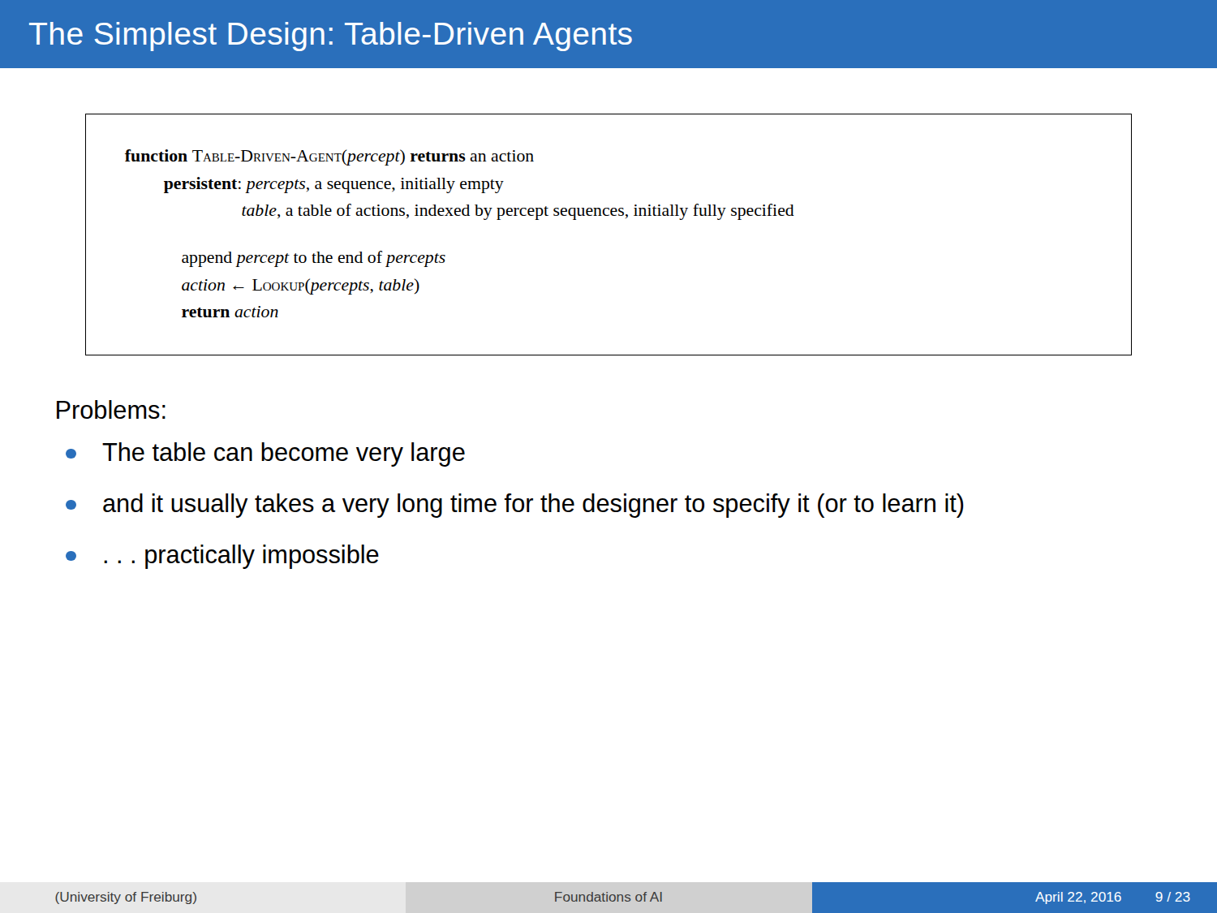The Simplest Design: Table-Driven Agents
function Table-Driven-Agent(percept) returns an action
persistent: percepts, a sequence, initially empty
table, a table of actions, indexed by percept sequences, initially fully specified
append percept to the end of percepts
action ← Lookup(percepts, table)
return action
Problems:
The table can become very large
and it usually takes a very long time for the designer to specify it (or to learn it)
. . . practically impossible
(University of Freiburg)
Foundations of AI
April 22, 20169 / 23